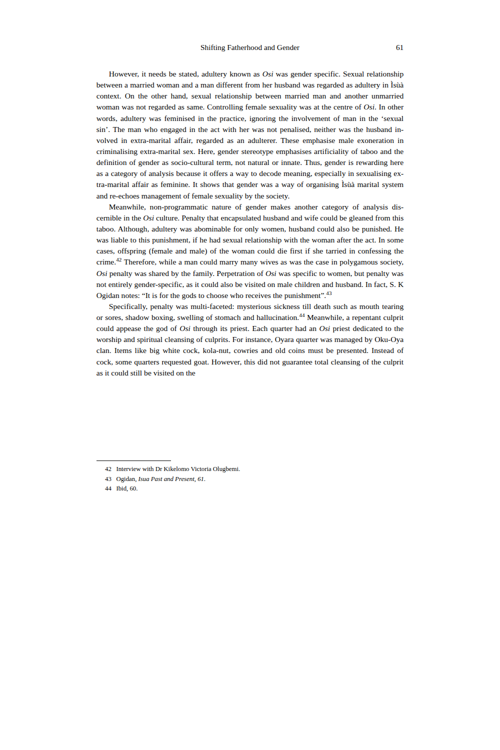Shifting Fatherhood and Gender 61
However, it needs be stated, adultery known as Osi was gender specific. Sexual relationship between a married woman and a man different from her husband was regarded as adultery in Ìsùà context. On the other hand, sexual relationship between married man and another unmarried woman was not regarded as same. Controlling female sexuality was at the centre of Osi. In other words, adultery was feminised in the practice, ignoring the involvement of man in the ‘sexual sin’. The man who engaged in the act with her was not penalised, neither was the husband involved in extra-marital affair, regarded as an adulterer. These emphasise male exoneration in criminalising extra-marital sex. Here, gender stereotype emphasises artificiality of taboo and the definition of gender as socio-cultural term, not natural or innate. Thus, gender is rewarding here as a category of analysis because it offers a way to decode meaning, especially in sexualising extra-marital affair as feminine. It shows that gender was a way of organising Ìsùà marital system and re-echoes management of female sexuality by the society.
Meanwhile, non-programmatic nature of gender makes another category of analysis discernible in the Osi culture. Penalty that encapsulated husband and wife could be gleaned from this taboo. Although, adultery was abominable for only women, husband could also be punished. He was liable to this punishment, if he had sexual relationship with the woman after the act. In some cases, offspring (female and male) of the woman could die first if she tarried in confessing the crime.42 Therefore, while a man could marry many wives as was the case in polygamous society, Osi penalty was shared by the family. Perpetration of Osi was specific to women, but penalty was not entirely gender-specific, as it could also be visited on male children and husband. In fact, S. K Ogidan notes: “It is for the gods to choose who receives the punishment”.43
Specifically, penalty was multi-faceted: mysterious sickness till death such as mouth tearing or sores, shadow boxing, swelling of stomach and hallucination.44 Meanwhile, a repentant culprit could appease the god of Osi through its priest. Each quarter had an Osi priest dedicated to the worship and spiritual cleansing of culprits. For instance, Oyara quarter was managed by Oku-Oya clan. Items like big white cock, kola-nut, cowries and old coins must be presented. Instead of cock, some quarters requested goat. However, this did not guarantee total cleansing of the culprit as it could still be visited on the
42 Interview with Dr Kikelomo Victoria Olugbemi.
43 Ogidan, Isua Past and Present, 61.
44 Ibid, 60.